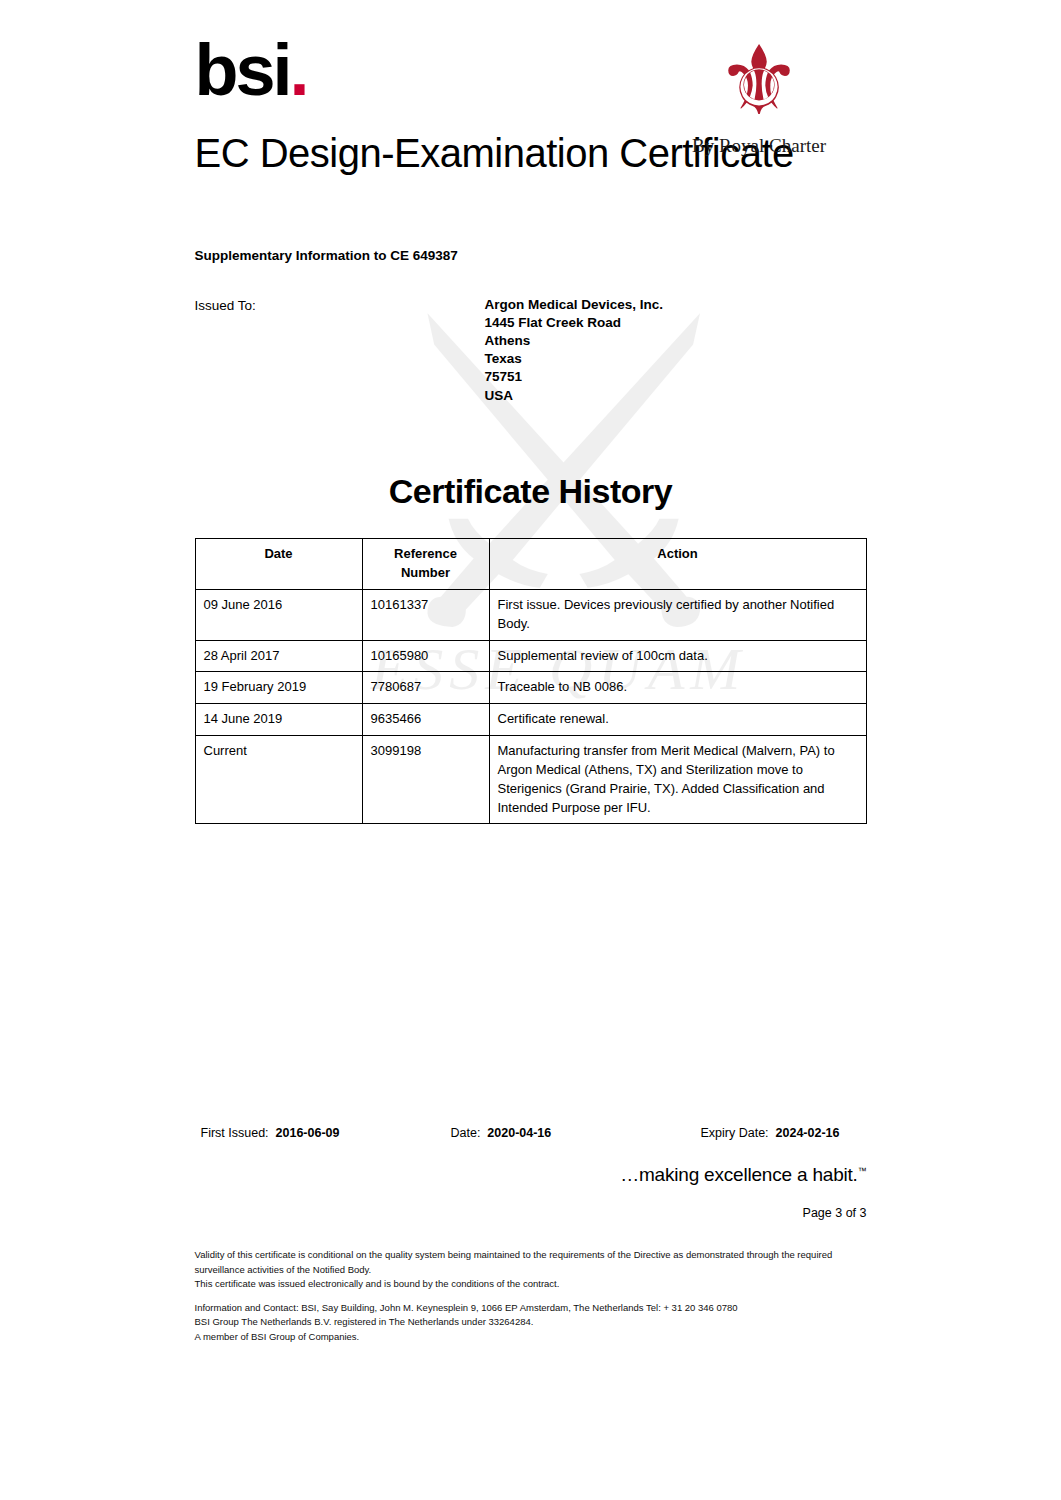⚔
ESSE QUAM
⚜
By Royal Charter
bsi.
EC Design-Examination Certificate
Supplementary Information to CE 649387
Issued To:
Argon Medical Devices, Inc.
1445 Flat Creek Road
Athens
Texas
75751
USA
Certificate History
| Date | Reference Number | Action |
| --- | --- | --- |
| 09 June 2016 | 10161337 | First issue. Devices previously certified by another Notified Body. |
| 28 April 2017 | 10165980 | Supplemental review of 100cm data. |
| 19 February 2019 | 7780687 | Traceable to NB 0086. |
| 14 June 2019 | 9635466 | Certificate renewal. |
| Current | 3099198 | Manufacturing transfer from Merit Medical (Malvern, PA) to Argon Medical (Athens, TX) and Sterilization move to Sterigenics (Grand Prairie, TX). Added Classification and Intended Purpose per IFU. |
First Issued: 2016-06-09
Date: 2020-04-16
Expiry Date: 2024-02-16
…making excellence a habit.™
Page 3 of 3
Validity of this certificate is conditional on the quality system being maintained to the requirements of the Directive as demonstrated through the required surveillance activities of the Notified Body.
This certificate was issued electronically and is bound by the conditions of the contract.
Information and Contact: BSI, Say Building, John M. Keynesplein 9, 1066 EP Amsterdam, The Netherlands Tel: + 31 20 346 0780
BSI Group The Netherlands B.V. registered in The Netherlands under 33264284.
A member of BSI Group of Companies.